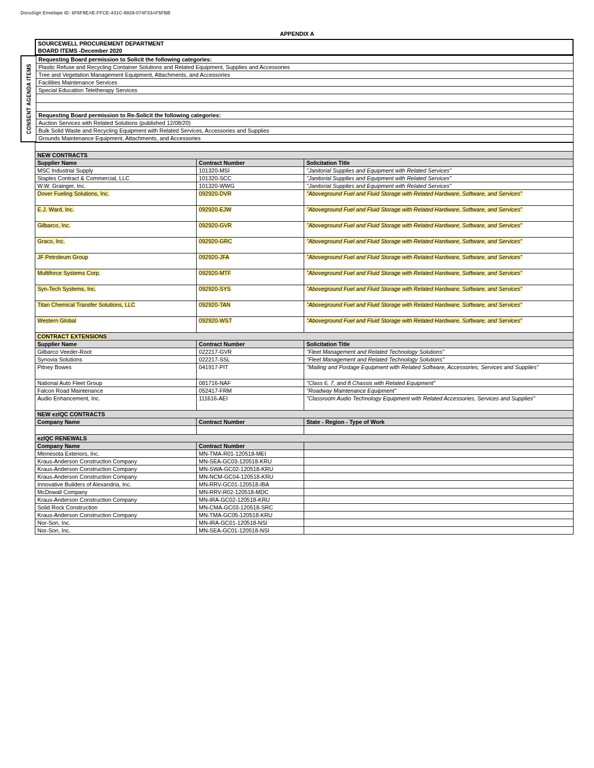DocuSign Envelope ID: 6F6F8EAE-FFCE-431C-8929-074F33AF5FBB
APPENDIX A
| SOURCEWELL PROCUREMENT DEPARTMENT |
| BOARD ITEMS -December 2020 |
CONSENT AGENDA ITEMS
| Requesting Board permission to Solicit the following categories: |
| Plastic Refuse and Recycling Container Solutions and Related Equipment, Supplies and Accessories |
| Tree and Vegetation Management Equipment, Attachments, and Accessories |
| Facilities Maintenance Services |
| Special Education Teletherapy Services |
| Requesting Board permission to Re-Solicit the following categories: |
| Auction Services with Related Solutions (published 12/08/20) |
| Bulk Solid Waste and Recycling Equipment with Related Services, Accessories and Supplies |
| Grounds Maintenance Equipment, Attachments, and Accessories |
| NEW CONTRACTS |
| Supplier Name | Contract Number | Solicitation Title |
| MSC Industrial Supply | 101320-MSI | "Janitorial Supplies and Equipment with Related Services" |
| Staples Contract & Commercial, LLC | 101320-SCC | "Janitorial Supplies and Equipment with Related Services" |
| W.W. Grainger, Inc. | 101320-WWG | "Janitorial Supplies and Equipment with Related Services" |
| Dover Fueling Solutions, Inc. | 092920-DVR | "Aboveground Fuel and Fluid Storage with Related Hardware, Software, and Services" |
| E.J. Ward, Inc. | 092920-EJW | "Aboveground Fuel and Fluid Storage with Related Hardware, Software, and Services" |
| Gilbarco, Inc. | 092920-GVR | "Aboveground Fuel and Fluid Storage with Related Hardware, Software, and Services" |
| Graco, Inc. | 092920-GRC | "Aboveground Fuel and Fluid Storage with Related Hardware, Software, and Services" |
| JF Petroleum Group | 092920-JFA | "Aboveground Fuel and Fluid Storage with Related Hardware, Software, and Services" |
| Multiforce Systems Corp. | 092920-MTF | "Aboveground Fuel and Fluid Storage with Related Hardware, Software, and Services" |
| Syn-Tech Systems, Inc. | 092920-SYS | "Aboveground Fuel and Fluid Storage with Related Hardware, Software, and Services" |
| Titan Chemical Transfer Solutions, LLC | 092920-TAN | "Aboveground Fuel and Fluid Storage with Related Hardware, Software, and Services" |
| Western Global | 092920-WST | "Aboveground Fuel and Fluid Storage with Related Hardware, Software, and Services" |
| CONTRACT EXTENSIONS |
| Supplier Name | Contract Number | Solicitation Title |
| Gilbarco Veeder-Root | 022217-GVR | "Fleet Management and Related Technology Solutions" |
| Synovia Solutions | 022217-SSL | "Fleet Management and Related Technology Solutions" |
| Pitney Bowes | 041917-PIT | "Mailing and Postage Equipment with Related Software, Accessories, Services and Supplies" |
| National Auto Fleet Group | 081716-NAF | "Class 6, 7, and 8 Chassis with Related Equipment" |
| Falcon Road Maintenance | 052417-FRM | "Roadway Maintenance Equipment" |
| Audio Enhancement, Inc. | 111616-AEI | "Classroom Audio Technology Equipment with Related Accessories, Services and Supplies" |
| NEW ezIQC CONTRACTS |
| Company Name | Contract Number | State - Region - Type of Work |
| ezIQC RENEWALS |
| Company Name | Contract Number | |
| Minnesota Exteriors, Inc. | MN-TMA-R01-120518-MEI | |
| Kraus-Anderson Construction Company | MN-SEA-GC03-120518-KRU | |
| Kraus-Anderson Construction Company | MN-SWA-GC02-120518-KRU | |
| Kraus-Anderson Construction Company | MN-NCM-GC04-120518-KRU | |
| Innovative Builders of Alexandria, Inc. | MN-RRV-GC01-120518-IBA | |
| McDowall Company | MN-RRV-R02-120518-MDC | |
| Kraus-Anderson Construction Company | MN-IRA-GC02-120518-KRU | |
| Solid Rock Construction | MN-CMA-GC03-120518-SRC | |
| Kraus-Anderson Construction Company | MN-TMA-GC05-120518-KRU | |
| Nor-Son, Inc. | MN-IRA-GC01-120518-NSI | |
| Nor-Son, Inc. | MN-SEA-GC01-120518-NSI | |